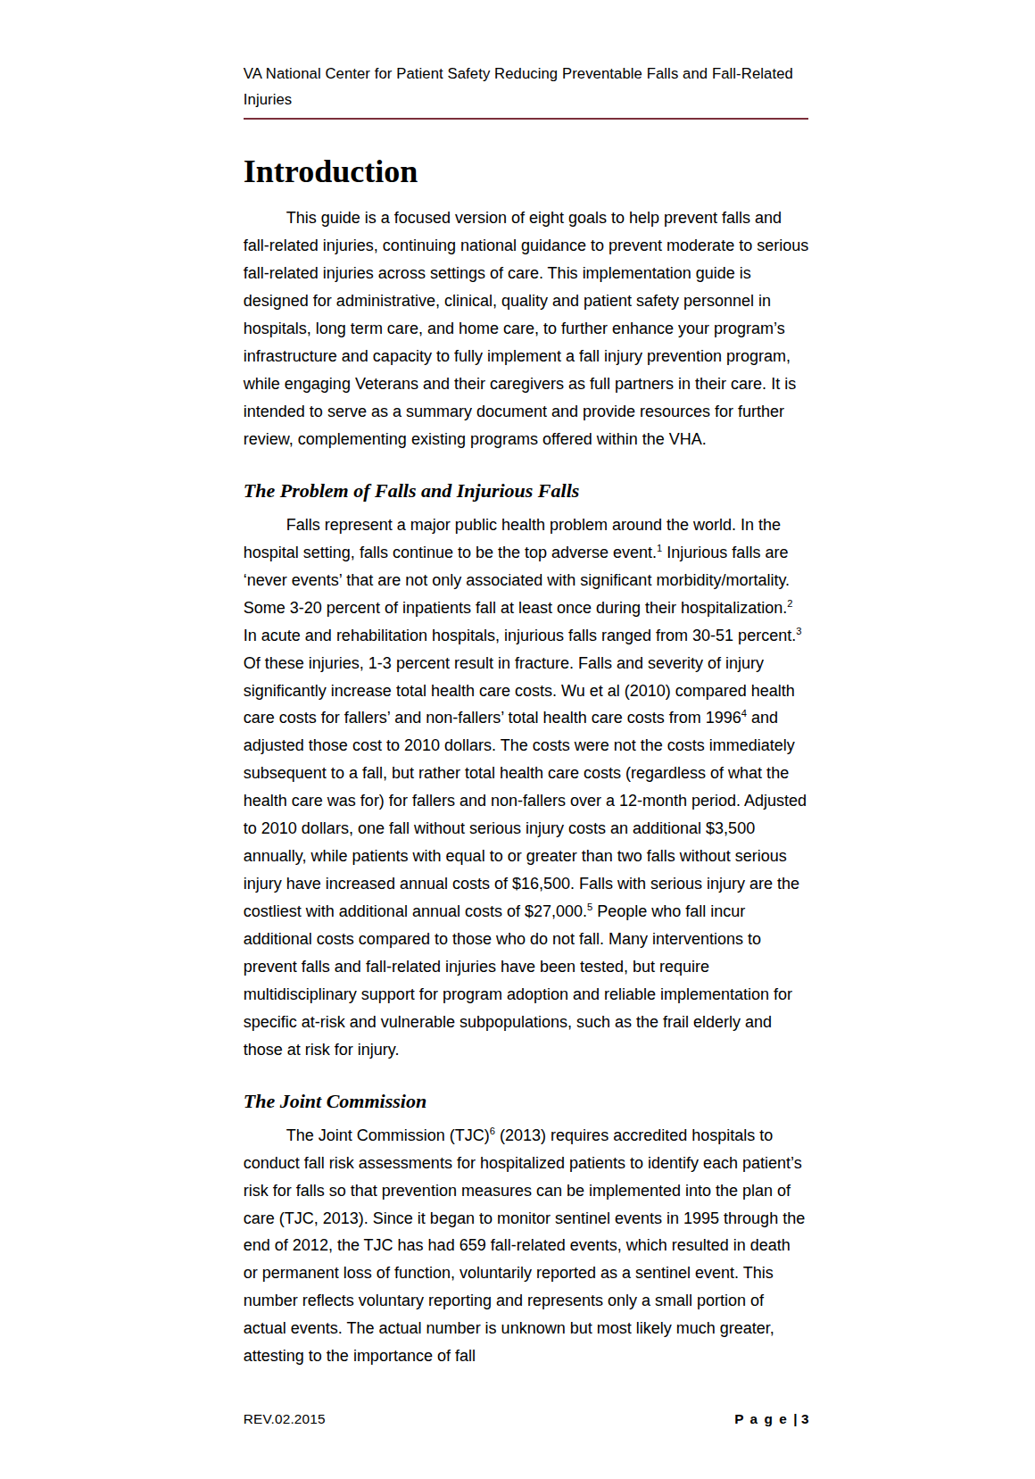VA National Center for Patient Safety Reducing Preventable Falls and Fall-Related Injuries
Introduction
This guide is a focused version of eight goals to help prevent falls and fall-related injuries, continuing national guidance to prevent moderate to serious fall-related injuries across settings of care. This implementation guide is designed for administrative, clinical, quality and patient safety personnel in hospitals, long term care, and home care, to further enhance your program’s infrastructure and capacity to fully implement a fall injury prevention program, while engaging Veterans and their caregivers as full partners in their care. It is intended to serve as a summary document and provide resources for further review, complementing existing programs offered within the VHA.
The Problem of Falls and Injurious Falls
Falls represent a major public health problem around the world. In the hospital setting, falls continue to be the top adverse event.1 Injurious falls are ‘never events’ that are not only associated with significant morbidity/mortality. Some 3-20 percent of inpatients fall at least once during their hospitalization.2 In acute and rehabilitation hospitals, injurious falls ranged from 30-51 percent.3 Of these injuries, 1-3 percent result in fracture. Falls and severity of injury significantly increase total health care costs. Wu et al (2010) compared health care costs for fallers’ and non-fallers’ total health care costs from 19964 and adjusted those cost to 2010 dollars. The costs were not the costs immediately subsequent to a fall, but rather total health care costs (regardless of what the health care was for) for fallers and non-fallers over a 12-month period. Adjusted to 2010 dollars, one fall without serious injury costs an additional $3,500 annually, while patients with equal to or greater than two falls without serious injury have increased annual costs of $16,500. Falls with serious injury are the costliest with additional annual costs of $27,000.5 People who fall incur additional costs compared to those who do not fall. Many interventions to prevent falls and fall-related injuries have been tested, but require multidisciplinary support for program adoption and reliable implementation for specific at-risk and vulnerable subpopulations, such as the frail elderly and those at risk for injury.
The Joint Commission
The Joint Commission (TJC)6 (2013) requires accredited hospitals to conduct fall risk assessments for hospitalized patients to identify each patient’s risk for falls so that prevention measures can be implemented into the plan of care (TJC, 2013). Since it began to monitor sentinel events in 1995 through the end of 2012, the TJC has had 659 fall-related events, which resulted in death or permanent loss of function, voluntarily reported as a sentinel event. This number reflects voluntary reporting and represents only a small portion of actual events. The actual number is unknown but most likely much greater, attesting to the importance of fall
REV.02.2015 P a g e | 3